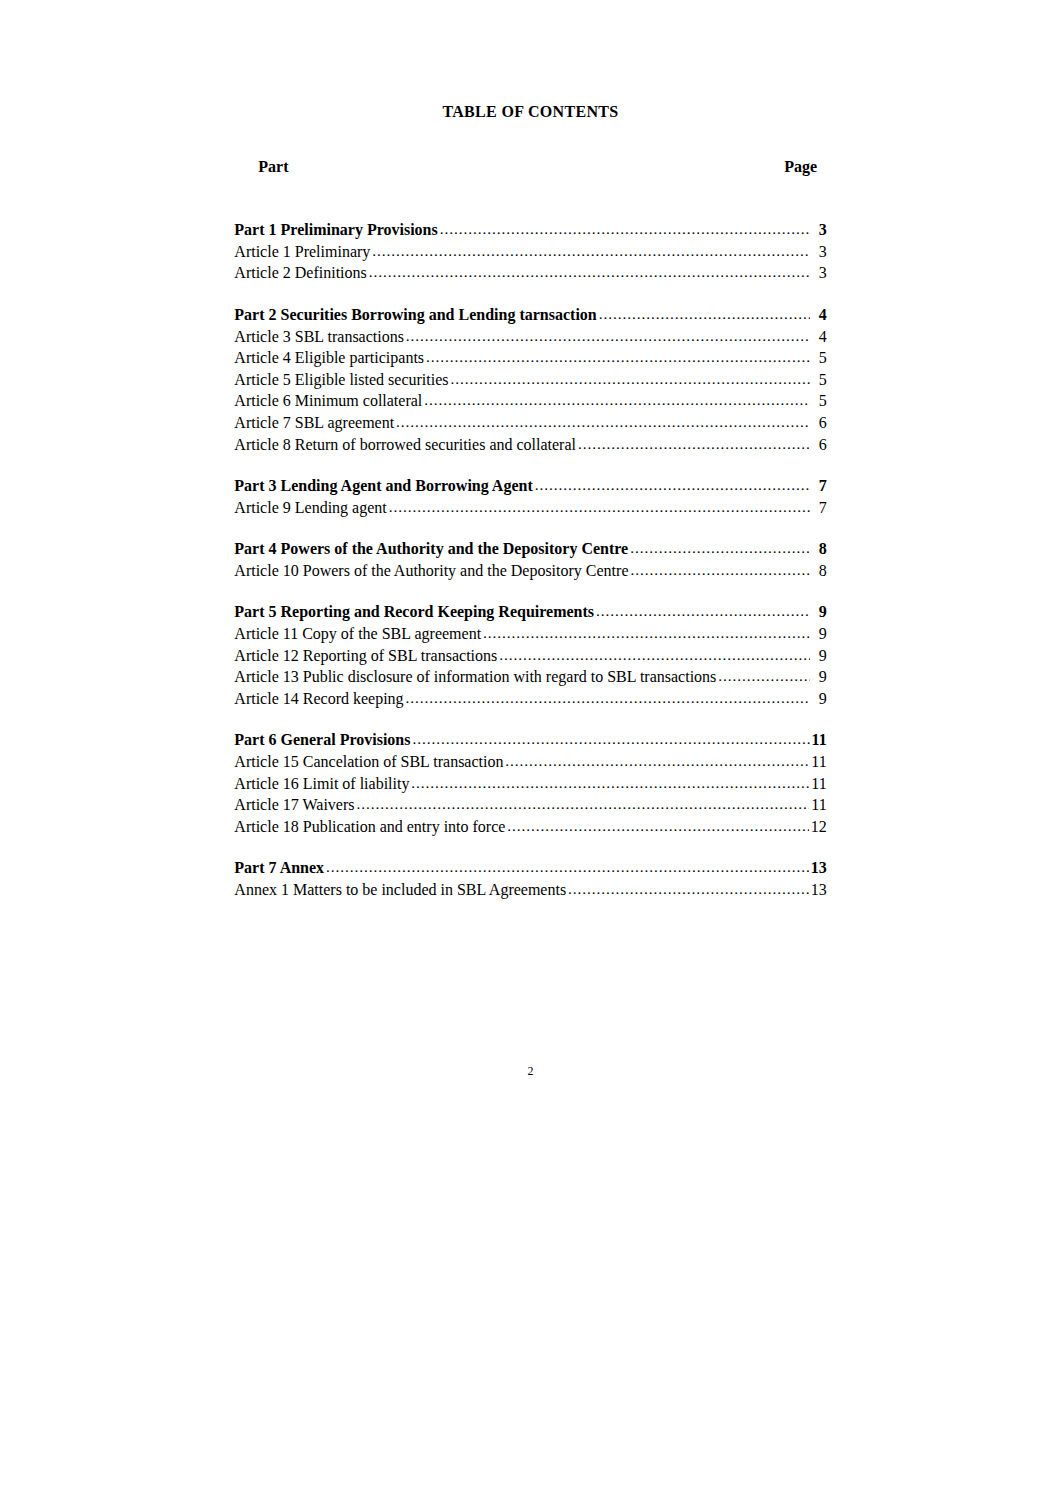TABLE OF CONTENTS
Part Page
Part 1 Preliminary Provisions .................................................................................................. 3
Article 1 Preliminary ............................................................................................................. 3
Article 2 Definitions ............................................................................................................. 3
Part 2 Securities Borrowing and Lending tarnsaction ......................................................... 4
Article 3 SBL transactions .................................................................................................... 4
Article 4 Eligible participants ................................................................................................ 5
Article 5 Eligible listed securities ........................................................................................... 5
Article 6 Minimum collateral ................................................................................................ 5
Article 7 SBL agreement ..................................................................................................... 6
Article 8 Return of borrowed securities and collateral ............................................................ 6
Part 3 Lending Agent and Borrowing Agent ....................................................................... 7
Article 9 Lending agent ....................................................................................................... 7
Part 4 Powers of the Authority and the Depository Centre ................................................. 8
Article 10 Powers of the Authority and the Depository Centre ................................................ 8
Part 5 Reporting and Record Keeping Requirements .......................................................... 9
Article 11 Copy of the SBL agreement ..................................................................................... 9
Article 12 Reporting of SBL transactions .................................................................................. 9
Article 13 Public disclosure of information with regard to SBL transactions ............................ 9
Article 14 Record keeping .................................................................................................... 9
Part 6 General Provisions ................................................................................................. 11
Article 15 Cancelation of SBL transaction ............................................................................. 11
Article 16 Limit of liability .................................................................................................. 11
Article 17 Waivers ............................................................................................................... 11
Article 18 Publication and entry into force ............................................................................ 12
Part 7 Annex ................................................................................................................. 13
Annex 1 Matters to be included in SBL Agreements ............................................................. 13
2